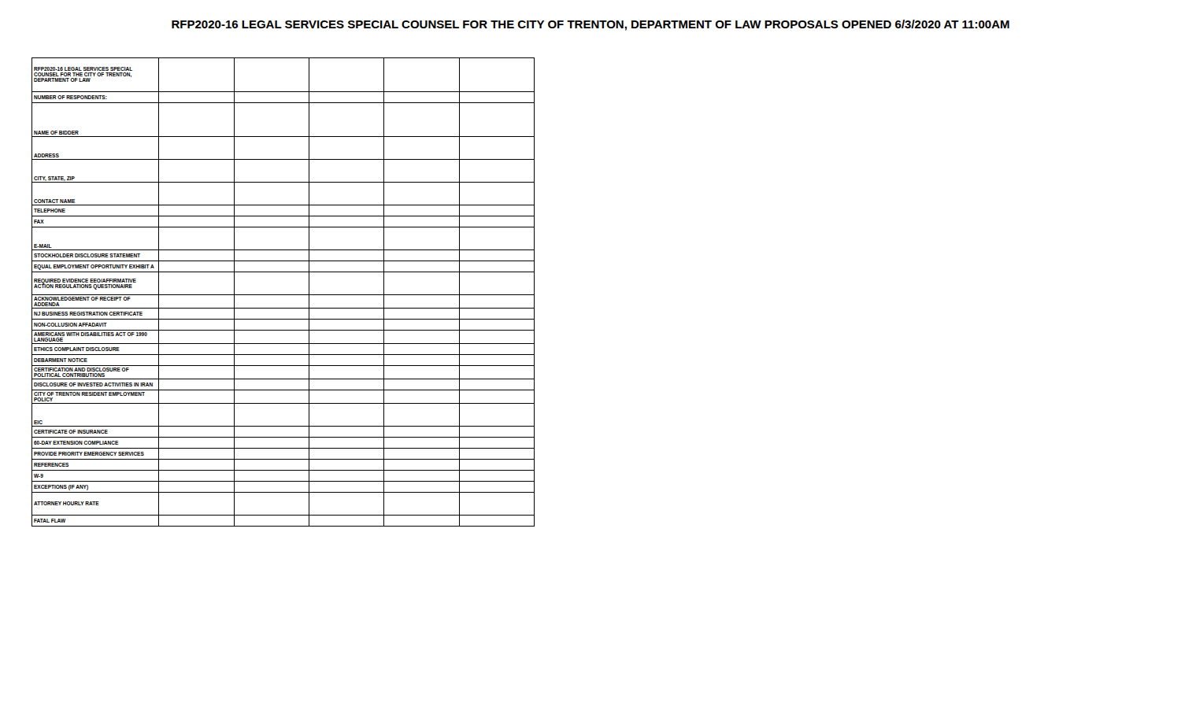RFP2020-16 LEGAL SERVICES SPECIAL COUNSEL FOR THE CITY OF TRENTON, DEPARTMENT OF LAW PROPOSALS OPENED 6/3/2020 AT 11:00AM
| RFP2020-16 LEGAL SERVICES SPECIAL COUNSEL FOR THE CITY OF TRENTON, DEPARTMENT OF LAW | | | | | |
| NUMBER OF RESPONDENTS: | | | | | |
| NAME OF BIDDER | | | | | |
| ADDRESS | | | | | |
| CITY, STATE, ZIP | | | | | |
| CONTACT NAME | | | | | |
| TELEPHONE | | | | | |
| FAX | | | | | |
| E-MAIL | | | | | |
| STOCKHOLDER DISCLOSURE STATEMENT | | | | | |
| EQUAL EMPLOYMENT OPPORTUNITY EXHIBIT A | | | | | |
| REQUIRED EVIDENCE EEO/AFFIRMATIVE ACTION REGULATIONS QUESTIONAIRE | | | | | |
| ACKNOWLEDGEMENT OF RECEIPT OF ADDENDA | | | | | |
| NJ BUSINESS REGISTRATION CERTIFICATE | | | | | |
| NON-COLLUSION AFFADAVIT | | | | | |
| AMERICANS WITH DISABILITIES ACT OF 1990 LANGUAGE | | | | | |
| ETHICS COMPLAINT DISCLOSURE | | | | | |
| DEBARMENT NOTICE | | | | | |
| CERTIFICATION AND DISCLOSURE OF POLITICAL CONTRIBUTIONS | | | | | |
| DISCLOSURE OF INVESTED ACTIVITIES IN IRAN | | | | | |
| CITY OF TRENTON RESIDENT EMPLOYMENT POLICY | | | | | |
| EIC | | | | | |
| CERTIFICATE OF INSURANCE | | | | | |
| 60-DAY EXTENSION COMPLIANCE | | | | | |
| PROVIDE PRIORITY EMERGENCY SERVICES | | | | | |
| REFERENCES | | | | | |
| W-9 | | | | | |
| EXCEPTIONS (IF ANY) | | | | | |
| ATTORNEY HOURLY RATE | | | | | |
| FATAL FLAW | | | | | |